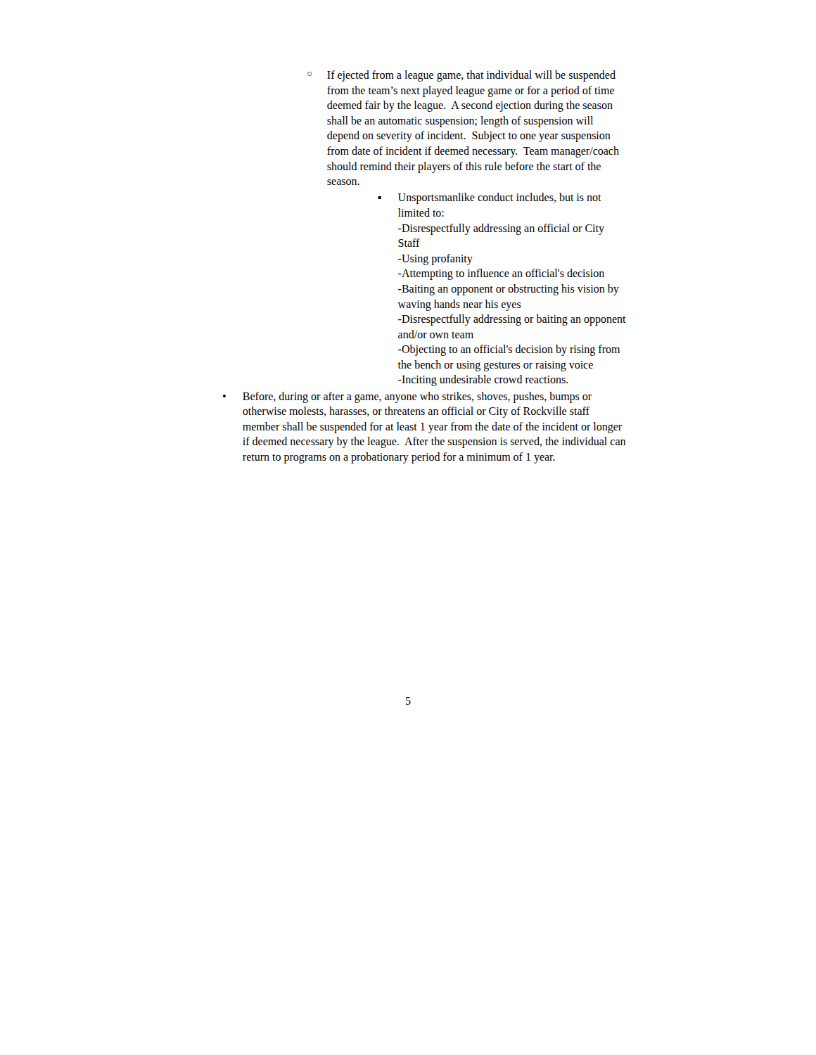If ejected from a league game, that individual will be suspended from the team’s next played league game or for a period of time deemed fair by the league. A second ejection during the season shall be an automatic suspension; length of suspension will depend on severity of incident. Subject to one year suspension from date of incident if deemed necessary. Team manager/coach should remind their players of this rule before the start of the season.
Unsportsmanlike conduct includes, but is not limited to:
-Disrespectfully addressing an official or City Staff
-Using profanity
-Attempting to influence an official's decision
-Baiting an opponent or obstructing his vision by waving hands near his eyes
-Disrespectfully addressing or baiting an opponent and/or own team
-Objecting to an official's decision by rising from the bench or using gestures or raising voice
-Inciting undesirable crowd reactions.
Before, during or after a game, anyone who strikes, shoves, pushes, bumps or otherwise molests, harasses, or threatens an official or City of Rockville staff member shall be suspended for at least 1 year from the date of the incident or longer if deemed necessary by the league. After the suspension is served, the individual can return to programs on a probationary period for a minimum of 1 year.
5